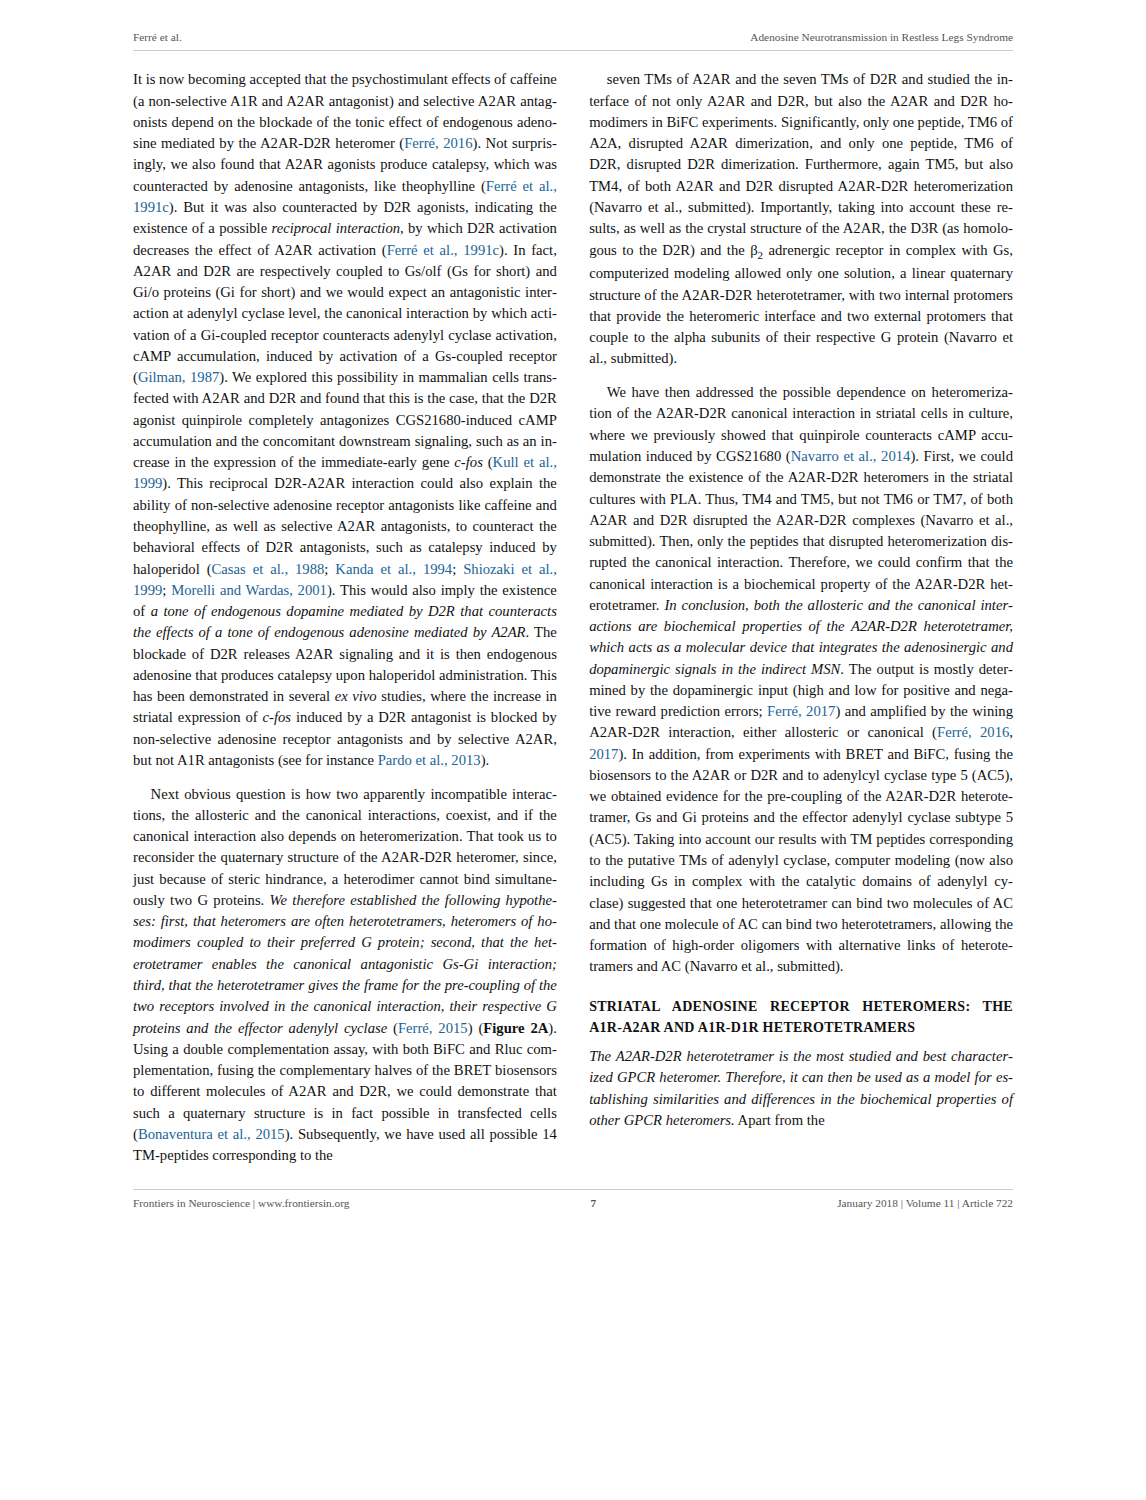Ferré et al.
Adenosine Neurotransmission in Restless Legs Syndrome
It is now becoming accepted that the psychostimulant effects of caffeine (a non-selective A1R and A2AR antagonist) and selective A2AR antagonists depend on the blockade of the tonic effect of endogenous adenosine mediated by the A2AR-D2R heteromer (Ferré, 2016). Not surprisingly, we also found that A2AR agonists produce catalepsy, which was counteracted by adenosine antagonists, like theophylline (Ferré et al., 1991c). But it was also counteracted by D2R agonists, indicating the existence of a possible reciprocal interaction, by which D2R activation decreases the effect of A2AR activation (Ferré et al., 1991c). In fact, A2AR and D2R are respectively coupled to Gs/olf (Gs for short) and Gi/o proteins (Gi for short) and we would expect an antagonistic interaction at adenylyl cyclase level, the canonical interaction by which activation of a Gi-coupled receptor counteracts adenylyl cyclase activation, cAMP accumulation, induced by activation of a Gs-coupled receptor (Gilman, 1987). We explored this possibility in mammalian cells transfected with A2AR and D2R and found that this is the case, that the D2R agonist quinpirole completely antagonizes CGS21680-induced cAMP accumulation and the concomitant downstream signaling, such as an increase in the expression of the immediate-early gene c-fos (Kull et al., 1999). This reciprocal D2R-A2AR interaction could also explain the ability of non-selective adenosine receptor antagonists like caffeine and theophylline, as well as selective A2AR antagonists, to counteract the behavioral effects of D2R antagonists, such as catalepsy induced by haloperidol (Casas et al., 1988; Kanda et al., 1994; Shiozaki et al., 1999; Morelli and Wardas, 2001). This would also imply the existence of a tone of endogenous dopamine mediated by D2R that counteracts the effects of a tone of endogenous adenosine mediated by A2AR. The blockade of D2R releases A2AR signaling and it is then endogenous adenosine that produces catalepsy upon haloperidol administration. This has been demonstrated in several ex vivo studies, where the increase in striatal expression of c-fos induced by a D2R antagonist is blocked by non-selective adenosine receptor antagonists and by selective A2AR, but not A1R antagonists (see for instance Pardo et al., 2013).
Next obvious question is how two apparently incompatible interactions, the allosteric and the canonical interactions, coexist, and if the canonical interaction also depends on heteromerization. That took us to reconsider the quaternary structure of the A2AR-D2R heteromer, since, just because of steric hindrance, a heterodimer cannot bind simultaneously two G proteins. We therefore established the following hypotheses: first, that heteromers are often heterotetramers, heteromers of homodimers coupled to their preferred G protein; second, that the heterotetramer enables the canonical antagonistic Gs-Gi interaction; third, that the heterotetramer gives the frame for the pre-coupling of the two receptors involved in the canonical interaction, their respective G proteins and the effector adenylyl cyclase (Ferré, 2015) (Figure 2A). Using a double complementation assay, with both BiFC and Rluc complementation, fusing the complementary halves of the BRET biosensors to different molecules of A2AR and D2R, we could demonstrate that such a quaternary structure is in fact possible in transfected cells (Bonaventura et al., 2015). Subsequently, we have used all possible 14 TM-peptides corresponding to the
seven TMs of A2AR and the seven TMs of D2R and studied the interface of not only A2AR and D2R, but also the A2AR and D2R homodimers in BiFC experiments. Significantly, only one peptide, TM6 of A2A, disrupted A2AR dimerization, and only one peptide, TM6 of D2R, disrupted D2R dimerization. Furthermore, again TM5, but also TM4, of both A2AR and D2R disrupted A2AR-D2R heteromerization (Navarro et al., submitted). Importantly, taking into account these results, as well as the crystal structure of the A2AR, the D3R (as homologous to the D2R) and the β2 adrenergic receptor in complex with Gs, computerized modeling allowed only one solution, a linear quaternary structure of the A2AR-D2R heterotetramer, with two internal protomers that provide the heteromeric interface and two external protomers that couple to the alpha subunits of their respective G protein (Navarro et al., submitted).
We have then addressed the possible dependence on heteromerization of the A2AR-D2R canonical interaction in striatal cells in culture, where we previously showed that quinpirole counteracts cAMP accumulation induced by CGS21680 (Navarro et al., 2014). First, we could demonstrate the existence of the A2AR-D2R heteromers in the striatal cultures with PLA. Thus, TM4 and TM5, but not TM6 or TM7, of both A2AR and D2R disrupted the A2AR-D2R complexes (Navarro et al., submitted). Then, only the peptides that disrupted heteromerization disrupted the canonical interaction. Therefore, we could confirm that the canonical interaction is a biochemical property of the A2AR-D2R heterotetramer. In conclusion, both the allosteric and the canonical interactions are biochemical properties of the A2AR-D2R heterotetramer, which acts as a molecular device that integrates the adenosinergic and dopaminergic signals in the indirect MSN. The output is mostly determined by the dopaminergic input (high and low for positive and negative reward prediction errors; Ferré, 2017) and amplified by the wining A2AR-D2R interaction, either allosteric or canonical (Ferré, 2016, 2017). In addition, from experiments with BRET and BiFC, fusing the biosensors to the A2AR or D2R and to adenylcyl cyclase type 5 (AC5), we obtained evidence for the pre-coupling of the A2AR-D2R heterotetramer, Gs and Gi proteins and the effector adenylyl cyclase subtype 5 (AC5). Taking into account our results with TM peptides corresponding to the putative TMs of adenylyl cyclase, computer modeling (now also including Gs in complex with the catalytic domains of adenylyl cyclase) suggested that one heterotetramer can bind two molecules of AC and that one molecule of AC can bind two heterotetramers, allowing the formation of high-order oligomers with alternative links of heterotetramers and AC (Navarro et al., submitted).
Striatal Adenosine Receptor Heteromers: The A1R-A2AR and A1R-D1R Heterotetramers
The A2AR-D2R heterotetramer is the most studied and best characterized GPCR heteromer. Therefore, it can then be used as a model for establishing similarities and differences in the biochemical properties of other GPCR heteromers. Apart from the
Frontiers in Neuroscience | www.frontiersin.org
7
January 2018 | Volume 11 | Article 722